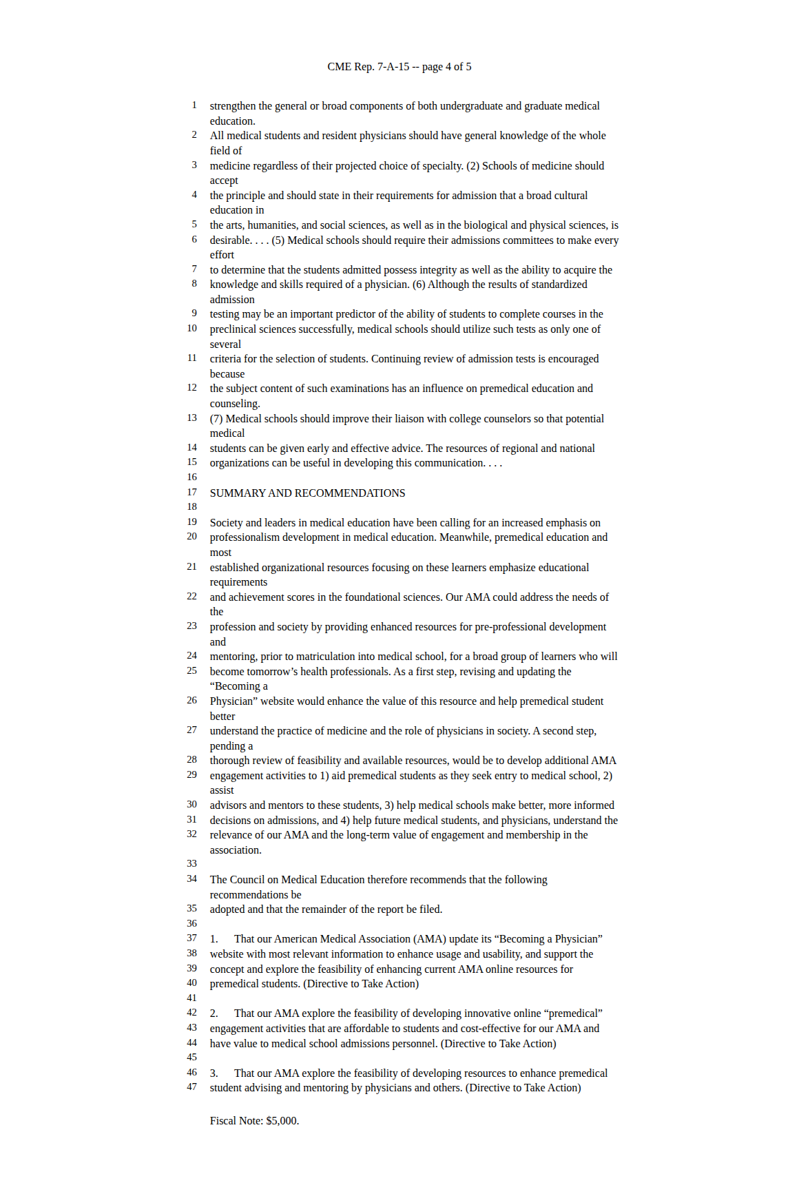CME Rep. 7-A-15 -- page 4 of 5
strengthen the general or broad components of both undergraduate and graduate medical education.
All medical students and resident physicians should have general knowledge of the whole field of
medicine regardless of their projected choice of specialty. (2) Schools of medicine should accept
the principle and should state in their requirements for admission that a broad cultural education in
the arts, humanities, and social sciences, as well as in the biological and physical sciences, is
desirable. . . . (5) Medical schools should require their admissions committees to make every effort
to determine that the students admitted possess integrity as well as the ability to acquire the
knowledge and skills required of a physician. (6) Although the results of standardized admission
testing may be an important predictor of the ability of students to complete courses in the
preclinical sciences successfully, medical schools should utilize such tests as only one of several
criteria for the selection of students. Continuing review of admission tests is encouraged because
the subject content of such examinations has an influence on premedical education and counseling.
(7) Medical schools should improve their liaison with college counselors so that potential medical
students can be given early and effective advice. The resources of regional and national
organizations can be useful in developing this communication. . . .
SUMMARY AND RECOMMENDATIONS
Society and leaders in medical education have been calling for an increased emphasis on
professionalism development in medical education. Meanwhile, premedical education and most
established organizational resources focusing on these learners emphasize educational requirements
and achievement scores in the foundational sciences. Our AMA could address the needs of the
profession and society by providing enhanced resources for pre-professional development and
mentoring, prior to matriculation into medical school, for a broad group of learners who will
become tomorrow’s health professionals. As a first step, revising and updating the “Becoming a
Physician” website would enhance the value of this resource and help premedical student better
understand the practice of medicine and the role of physicians in society. A second step, pending a
thorough review of feasibility and available resources, would be to develop additional AMA
engagement activities to 1) aid premedical students as they seek entry to medical school, 2) assist
advisors and mentors to these students, 3) help medical schools make better, more informed
decisions on admissions, and 4) help future medical students, and physicians, understand the
relevance of our AMA and the long-term value of engagement and membership in the association.
The Council on Medical Education therefore recommends that the following recommendations be
adopted and that the remainder of the report be filed.
1. That our American Medical Association (AMA) update its “Becoming a Physician”
website with most relevant information to enhance usage and usability, and support the
concept and explore the feasibility of enhancing current AMA online resources for
premedical students. (Directive to Take Action)
2. That our AMA explore the feasibility of developing innovative online “premedical”
engagement activities that are affordable to students and cost-effective for our AMA and
have value to medical school admissions personnel. (Directive to Take Action)
3. That our AMA explore the feasibility of developing resources to enhance premedical
student advising and mentoring by physicians and others. (Directive to Take Action)
Fiscal Note: $5,000.